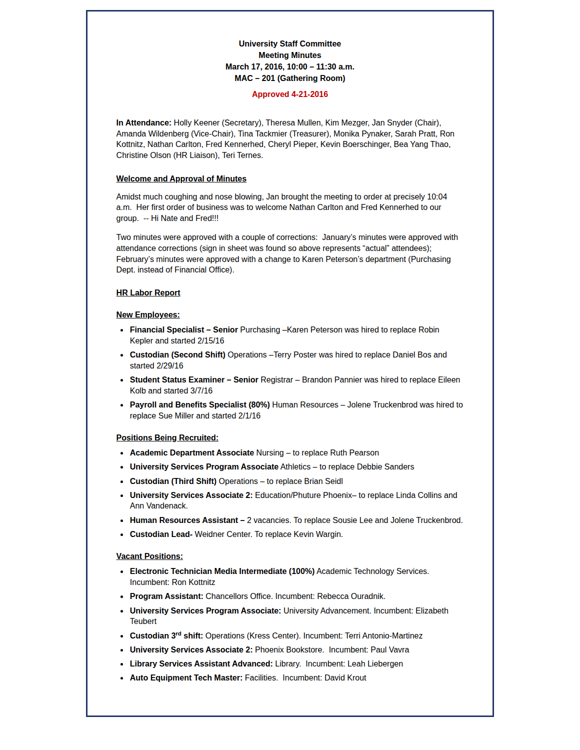University Staff Committee
Meeting Minutes
March 17, 2016, 10:00 – 11:30 a.m.
MAC – 201 (Gathering Room)
Approved 4-21-2016
In Attendance: Holly Keener (Secretary), Theresa Mullen, Kim Mezger, Jan Snyder (Chair), Amanda Wildenberg (Vice-Chair), Tina Tackmier (Treasurer), Monika Pynaker, Sarah Pratt, Ron Kottnitz, Nathan Carlton, Fred Kennerhed, Cheryl Pieper, Kevin Boerschinger, Bea Yang Thao, Christine Olson (HR Liaison), Teri Ternes.
Welcome and Approval of Minutes
Amidst much coughing and nose blowing, Jan brought the meeting to order at precisely 10:04 a.m. Her first order of business was to welcome Nathan Carlton and Fred Kennerhed to our group. -- Hi Nate and Fred!!!
Two minutes were approved with a couple of corrections: January’s minutes were approved with attendance corrections (sign in sheet was found so above represents “actual” attendees); February’s minutes were approved with a change to Karen Peterson’s department (Purchasing Dept. instead of Financial Office).
HR Labor Report
New Employees:
Financial Specialist – Senior Purchasing –Karen Peterson was hired to replace Robin Kepler and started 2/15/16
Custodian (Second Shift) Operations –Terry Poster was hired to replace Daniel Bos and started 2/29/16
Student Status Examiner – Senior Registrar – Brandon Pannier was hired to replace Eileen Kolb and started 3/7/16
Payroll and Benefits Specialist (80%) Human Resources – Jolene Truckenbrod was hired to replace Sue Miller and started 2/1/16
Positions Being Recruited:
Academic Department Associate Nursing – to replace Ruth Pearson
University Services Program Associate Athletics – to replace Debbie Sanders
Custodian (Third Shift) Operations – to replace Brian Seidl
University Services Associate 2: Education/Phuture Phoenix– to replace Linda Collins and Ann Vandenack.
Human Resources Assistant – 2 vacancies. To replace Sousie Lee and Jolene Truckenbrod.
Custodian Lead- Weidner Center. To replace Kevin Wargin.
Vacant Positions:
Electronic Technician Media Intermediate (100%) Academic Technology Services. Incumbent: Ron Kottnitz
Program Assistant: Chancellors Office. Incumbent: Rebecca Ouradnik.
University Services Program Associate: University Advancement. Incumbent: Elizabeth Teubert
Custodian 3rd shift: Operations (Kress Center). Incumbent: Terri Antonio-Martinez
University Services Associate 2: Phoenix Bookstore. Incumbent: Paul Vavra
Library Services Assistant Advanced: Library. Incumbent: Leah Liebergen
Auto Equipment Tech Master: Facilities. Incumbent: David Krout